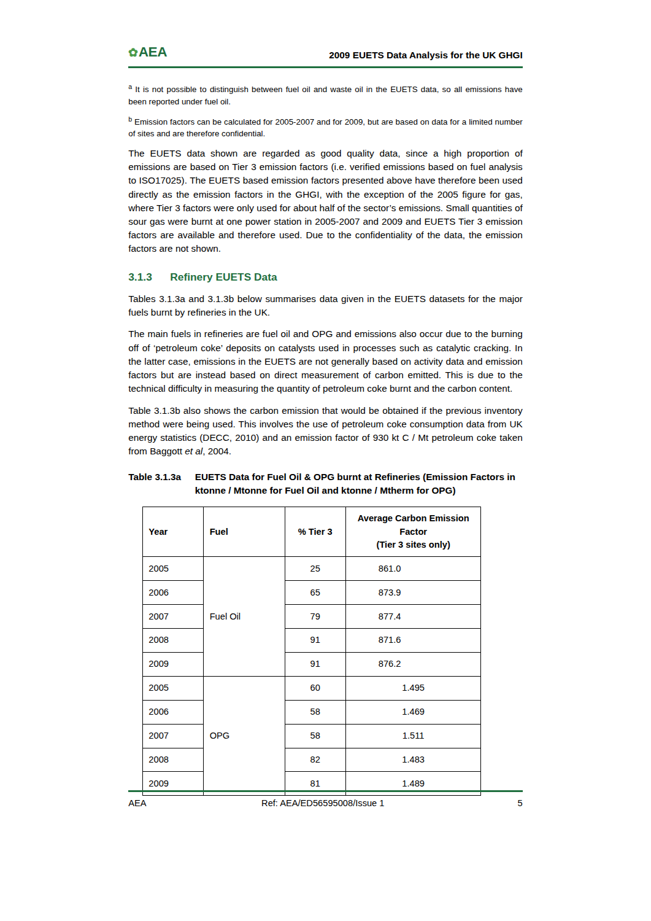✿AEA
2009 EUETS Data Analysis for the UK GHGI
a It is not possible to distinguish between fuel oil and waste oil in the EUETS data, so all emissions have been reported under fuel oil.
b Emission factors can be calculated for 2005-2007 and for 2009, but are based on data for a limited number of sites and are therefore confidential.
The EUETS data shown are regarded as good quality data, since a high proportion of emissions are based on Tier 3 emission factors (i.e. verified emissions based on fuel analysis to ISO17025). The EUETS based emission factors presented above have therefore been used directly as the emission factors in the GHGI, with the exception of the 2005 figure for gas, where Tier 3 factors were only used for about half of the sector’s emissions. Small quantities of sour gas were burnt at one power station in 2005-2007 and 2009 and EUETS Tier 3 emission factors are available and therefore used. Due to the confidentiality of the data, the emission factors are not shown.
3.1.3 Refinery EUETS Data
Tables 3.1.3a and 3.1.3b below summarises data given in the EUETS datasets for the major fuels burnt by refineries in the UK.
The main fuels in refineries are fuel oil and OPG and emissions also occur due to the burning off of ‘petroleum coke’ deposits on catalysts used in processes such as catalytic cracking. In the latter case, emissions in the EUETS are not generally based on activity data and emission factors but are instead based on direct measurement of carbon emitted. This is due to the technical difficulty in measuring the quantity of petroleum coke burnt and the carbon content.
Table 3.1.3b also shows the carbon emission that would be obtained if the previous inventory method were being used. This involves the use of petroleum coke consumption data from UK energy statistics (DECC, 2010) and an emission factor of 930 kt C / Mt petroleum coke taken from Baggott et al, 2004.
Table 3.1.3a EUETS Data for Fuel Oil & OPG burnt at Refineries (Emission Factors in ktonne / Mtonne for Fuel Oil and ktonne / Mtherm for OPG)
| Year | Fuel | % Tier 3 | Average Carbon Emission Factor (Tier 3 sites only) |
| --- | --- | --- | --- |
| 2005 | Fuel Oil | 25 | 861.0 |
| 2006 | 65 | 873.9 |
| 2007 | 79 | 877.4 |
| 2008 | 91 | 871.6 |
| 2009 | 91 | 876.2 |
| 2005 | OPG | 60 | 1.495 |
| 2006 | 58 | 1.469 |
| 2007 | 58 | 1.511 |
| 2008 | 82 | 1.483 |
| 2009 | 81 | 1.489 |
AEA
Ref: AEA/ED56595008/Issue 1
5